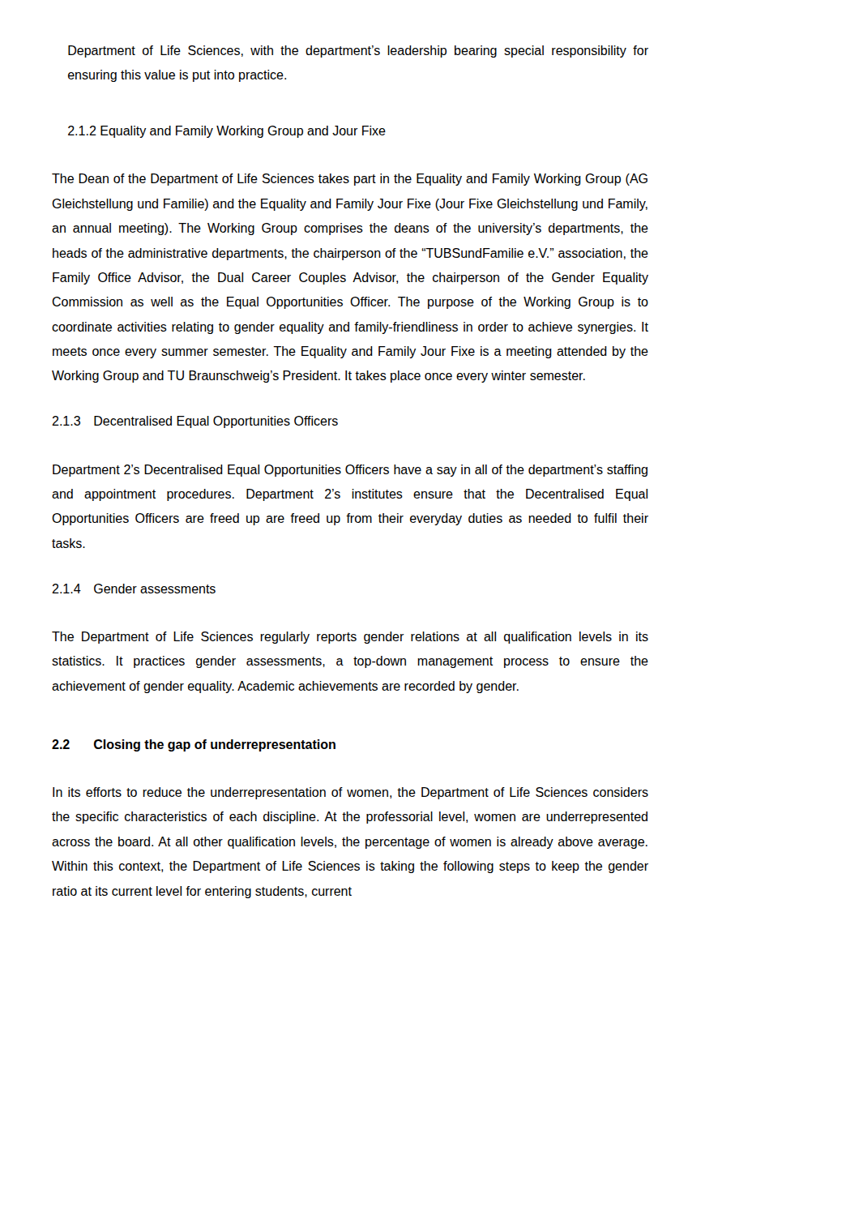Department of Life Sciences, with the department’s leadership bearing special responsibility for ensuring this value is put into practice.
2.1.2 Equality and Family Working Group and Jour Fixe
The Dean of the Department of Life Sciences takes part in the Equality and Family Working Group (AG Gleichstellung und Familie) and the Equality and Family Jour Fixe (Jour Fixe Gleichstellung und Family, an annual meeting). The Working Group comprises the deans of the university’s departments, the heads of the administrative departments, the chairperson of the “TUBSundFamilie e.V.” association, the Family Office Advisor, the Dual Career Couples Advisor, the chairperson of the Gender Equality Commission as well as the Equal Opportunities Officer. The purpose of the Working Group is to coordinate activities relating to gender equality and family-friendliness in order to achieve synergies. It meets once every summer semester. The Equality and Family Jour Fixe is a meeting attended by the Working Group and TU Braunschweig’s President. It takes place once every winter semester.
2.1.3 Decentralised Equal Opportunities Officers
Department 2’s Decentralised Equal Opportunities Officers have a say in all of the department’s staffing and appointment procedures. Department 2’s institutes ensure that the Decentralised Equal Opportunities Officers are freed up are freed up from their everyday duties as needed to fulfil their tasks.
2.1.4 Gender assessments
The Department of Life Sciences regularly reports gender relations at all qualification levels in its statistics. It practices gender assessments, a top-down management process to ensure the achievement of gender equality. Academic achievements are recorded by gender.
2.2 Closing the gap of underrepresentation
In its efforts to reduce the underrepresentation of women, the Department of Life Sciences considers the specific characteristics of each discipline. At the professorial level, women are underrepresented across the board. At all other qualification levels, the percentage of women is already above average. Within this context, the Department of Life Sciences is taking the following steps to keep the gender ratio at its current level for entering students, current